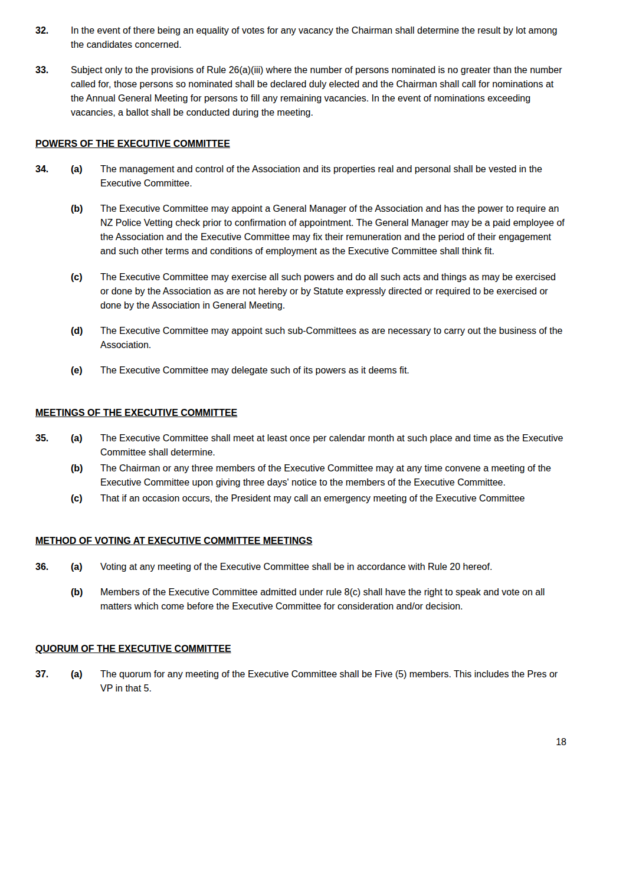32.
In the event of there being an equality of votes for any vacancy the Chairman shall determine the result by lot among the candidates concerned.
33.
Subject only to the provisions of Rule 26(a)(iii) where the number of persons nominated is no greater than the number called for, those persons so nominated shall be declared duly elected and the Chairman shall call for nominations at the Annual General Meeting for persons to fill any remaining vacancies. In the event of nominations exceeding vacancies, a ballot shall be conducted during the meeting.
POWERS OF THE EXECUTIVE COMMITTEE
34.
(a)
The management and control of the Association and its properties real and personal shall be vested in the Executive Committee.
(b)
The Executive Committee may appoint a General Manager of the Association and has the power to require an NZ Police Vetting check prior to confirmation of appointment. The General Manager may be a paid employee of the Association and the Executive Committee may fix their remuneration and the period of their engagement and such other terms and conditions of employment as the Executive Committee shall think fit.
(c)
The Executive Committee may exercise all such powers and do all such acts and things as may be exercised or done by the Association as are not hereby or by Statute expressly directed or required to be exercised or done by the Association in General Meeting.
(d)
The Executive Committee may appoint such sub-Committees as are necessary to carry out the business of the Association.
(e)
The Executive Committee may delegate such of its powers as it deems fit.
MEETINGS OF THE EXECUTIVE COMMITTEE
35.
(a)
The Executive Committee shall meet at least once per calendar month at such place and time as the Executive Committee shall determine.
(b)
The Chairman or any three members of the Executive Committee may at any time convene a meeting of the Executive Committee upon giving three days' notice to the members of the Executive Committee.
(c)
That if an occasion occurs, the President may call an emergency meeting of the Executive Committee
METHOD OF VOTING AT EXECUTIVE COMMITTEE MEETINGS
36.
(a)
Voting at any meeting of the Executive Committee shall be in accordance with Rule 20 hereof.
(b)
Members of the Executive Committee admitted under rule 8(c) shall have the right to speak and vote on all matters which come before the Executive Committee for consideration and/or decision.
QUORUM OF THE EXECUTIVE COMMITTEE
37.
(a)
The quorum for any meeting of the Executive Committee shall be Five (5) members. This includes the Pres or VP in that 5.
18